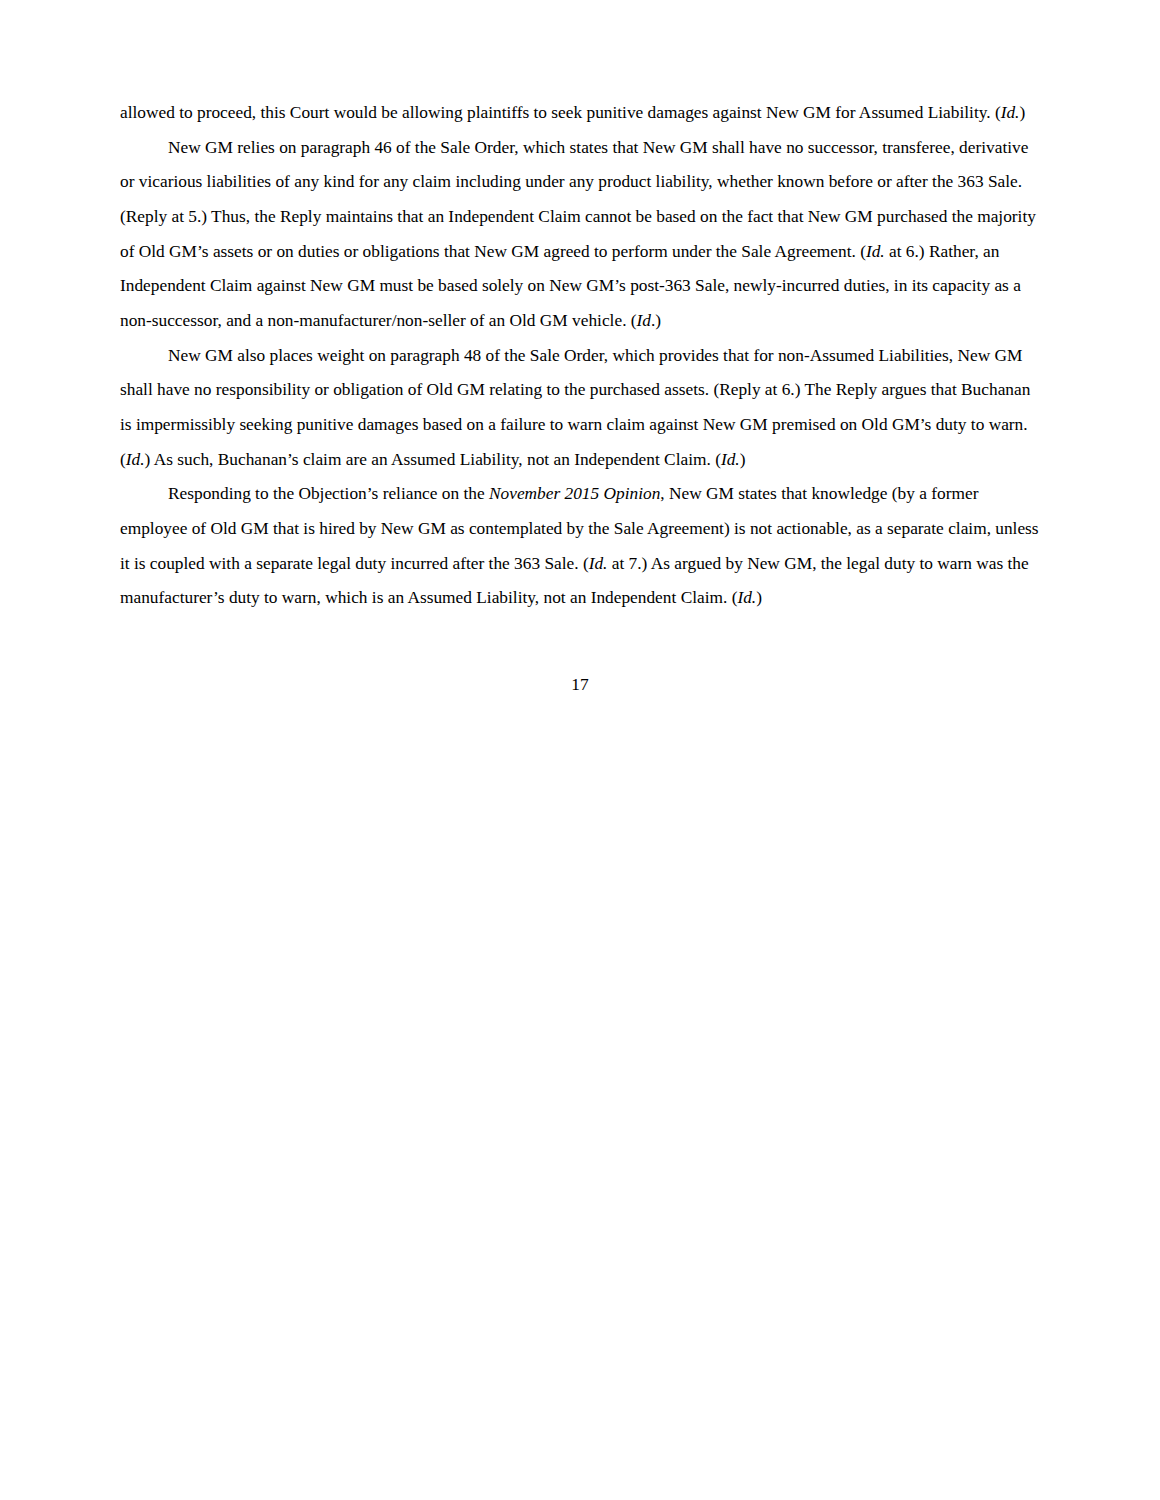allowed to proceed, this Court would be allowing plaintiffs to seek punitive damages against New GM for Assumed Liability. (Id.)
New GM relies on paragraph 46 of the Sale Order, which states that New GM shall have no successor, transferee, derivative or vicarious liabilities of any kind for any claim including under any product liability, whether known before or after the 363 Sale. (Reply at 5.) Thus, the Reply maintains that an Independent Claim cannot be based on the fact that New GM purchased the majority of Old GM’s assets or on duties or obligations that New GM agreed to perform under the Sale Agreement. (Id. at 6.) Rather, an Independent Claim against New GM must be based solely on New GM’s post-363 Sale, newly-incurred duties, in its capacity as a non-successor, and a non-manufacturer/non-seller of an Old GM vehicle. (Id.)
New GM also places weight on paragraph 48 of the Sale Order, which provides that for non-Assumed Liabilities, New GM shall have no responsibility or obligation of Old GM relating to the purchased assets. (Reply at 6.) The Reply argues that Buchanan is impermissibly seeking punitive damages based on a failure to warn claim against New GM premised on Old GM’s duty to warn. (Id.) As such, Buchanan’s claim are an Assumed Liability, not an Independent Claim. (Id.)
Responding to the Objection’s reliance on the November 2015 Opinion, New GM states that knowledge (by a former employee of Old GM that is hired by New GM as contemplated by the Sale Agreement) is not actionable, as a separate claim, unless it is coupled with a separate legal duty incurred after the 363 Sale. (Id. at 7.) As argued by New GM, the legal duty to warn was the manufacturer’s duty to warn, which is an Assumed Liability, not an Independent Claim. (Id.)
17